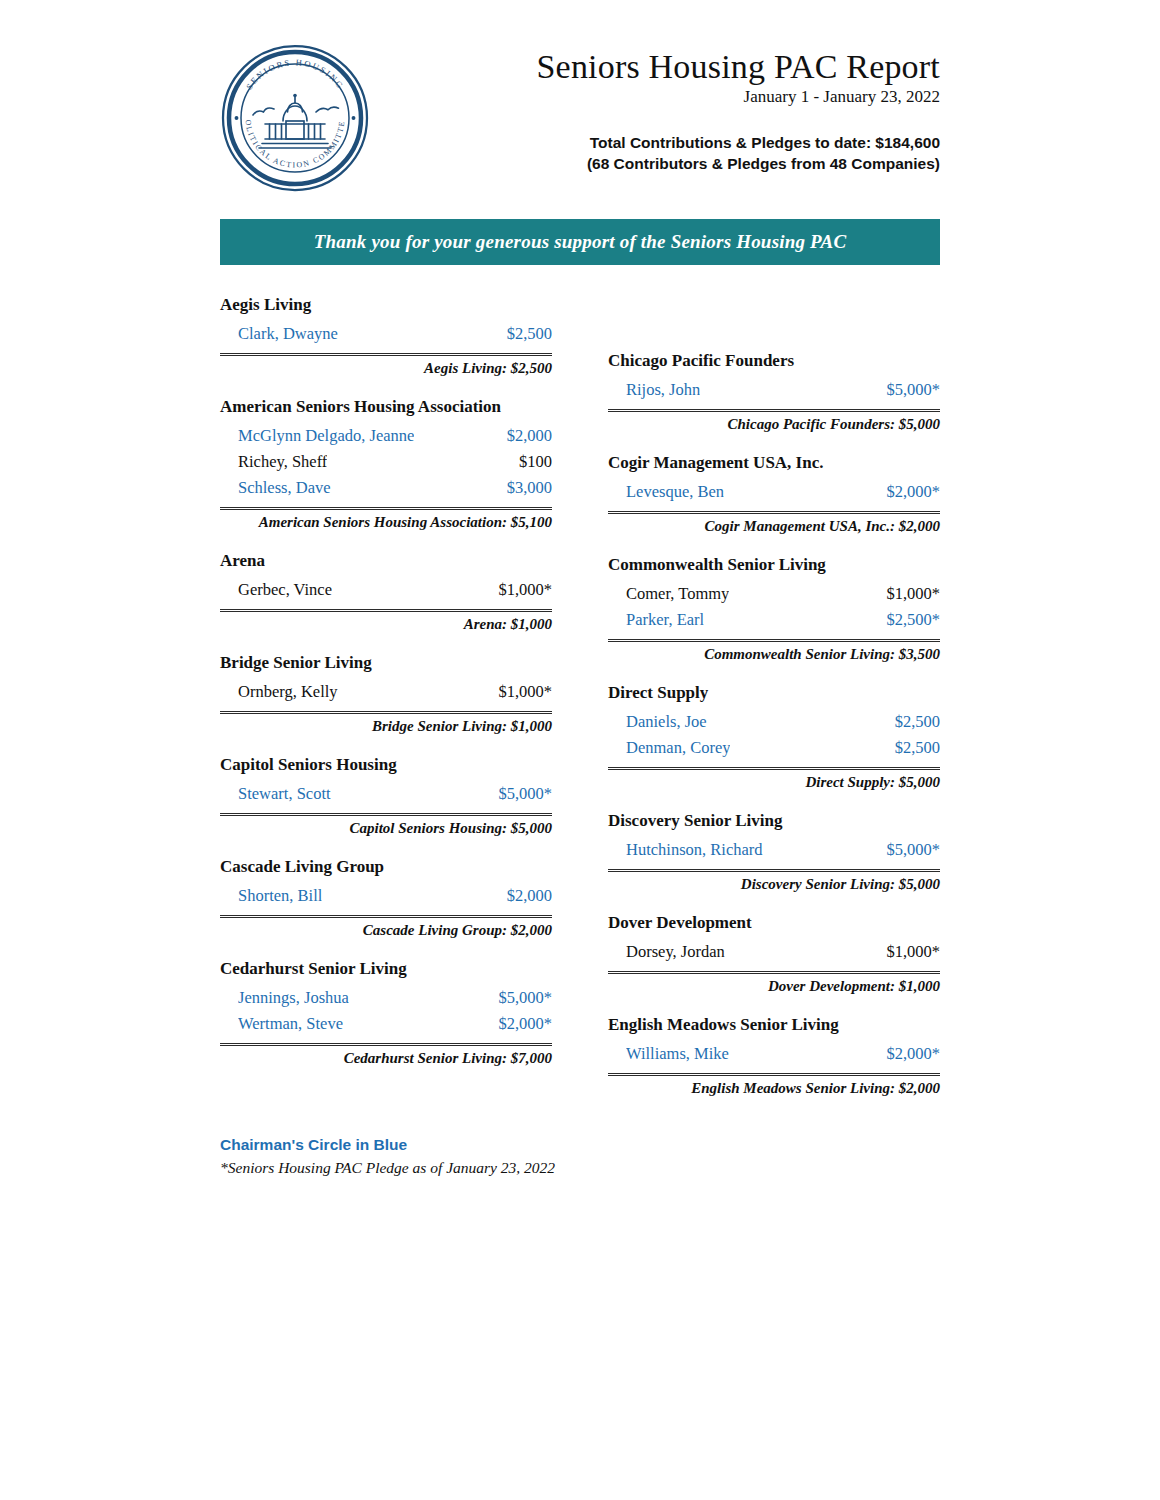SENIORS HOUSING POLITICAL ACTION COMMITTEE
Seniors Housing PAC Report
January 1 - January 23, 2022
Total Contributions & Pledges to date: $184,600
(68 Contributors & Pledges from 48 Companies)
Thank you for your generous support of the Seniors Housing PAC
Aegis Living
Clark, Dwayne$2,500
Aegis Living: $2,500
American Seniors Housing Association
McGlynn Delgado, Jeanne$2,000
Richey, Sheff$100
Schless, Dave$3,000
American Seniors Housing Association: $5,100
Arena
Gerbec, Vince$1,000*
Arena: $1,000
Bridge Senior Living
Ornberg, Kelly$1,000*
Bridge Senior Living: $1,000
Capitol Seniors Housing
Stewart, Scott$5,000*
Capitol Seniors Housing: $5,000
Cascade Living Group
Shorten, Bill$2,000
Cascade Living Group: $2,000
Cedarhurst Senior Living
Jennings, Joshua$5,000*
Wertman, Steve$2,000*
Cedarhurst Senior Living: $7,000
Chicago Pacific Founders
Rijos, John$5,000*
Chicago Pacific Founders: $5,000
Cogir Management USA, Inc.
Levesque, Ben$2,000*
Cogir Management USA, Inc.: $2,000
Commonwealth Senior Living
Comer, Tommy$1,000*
Parker, Earl$2,500*
Commonwealth Senior Living: $3,500
Direct Supply
Daniels, Joe$2,500
Denman, Corey$2,500
Direct Supply: $5,000
Discovery Senior Living
Hutchinson, Richard$5,000*
Discovery Senior Living: $5,000
Dover Development
Dorsey, Jordan$1,000*
Dover Development: $1,000
English Meadows Senior Living
Williams, Mike$2,000*
English Meadows Senior Living: $2,000
Chairman's Circle in Blue *Seniors Housing PAC Pledge as of January 23, 2022